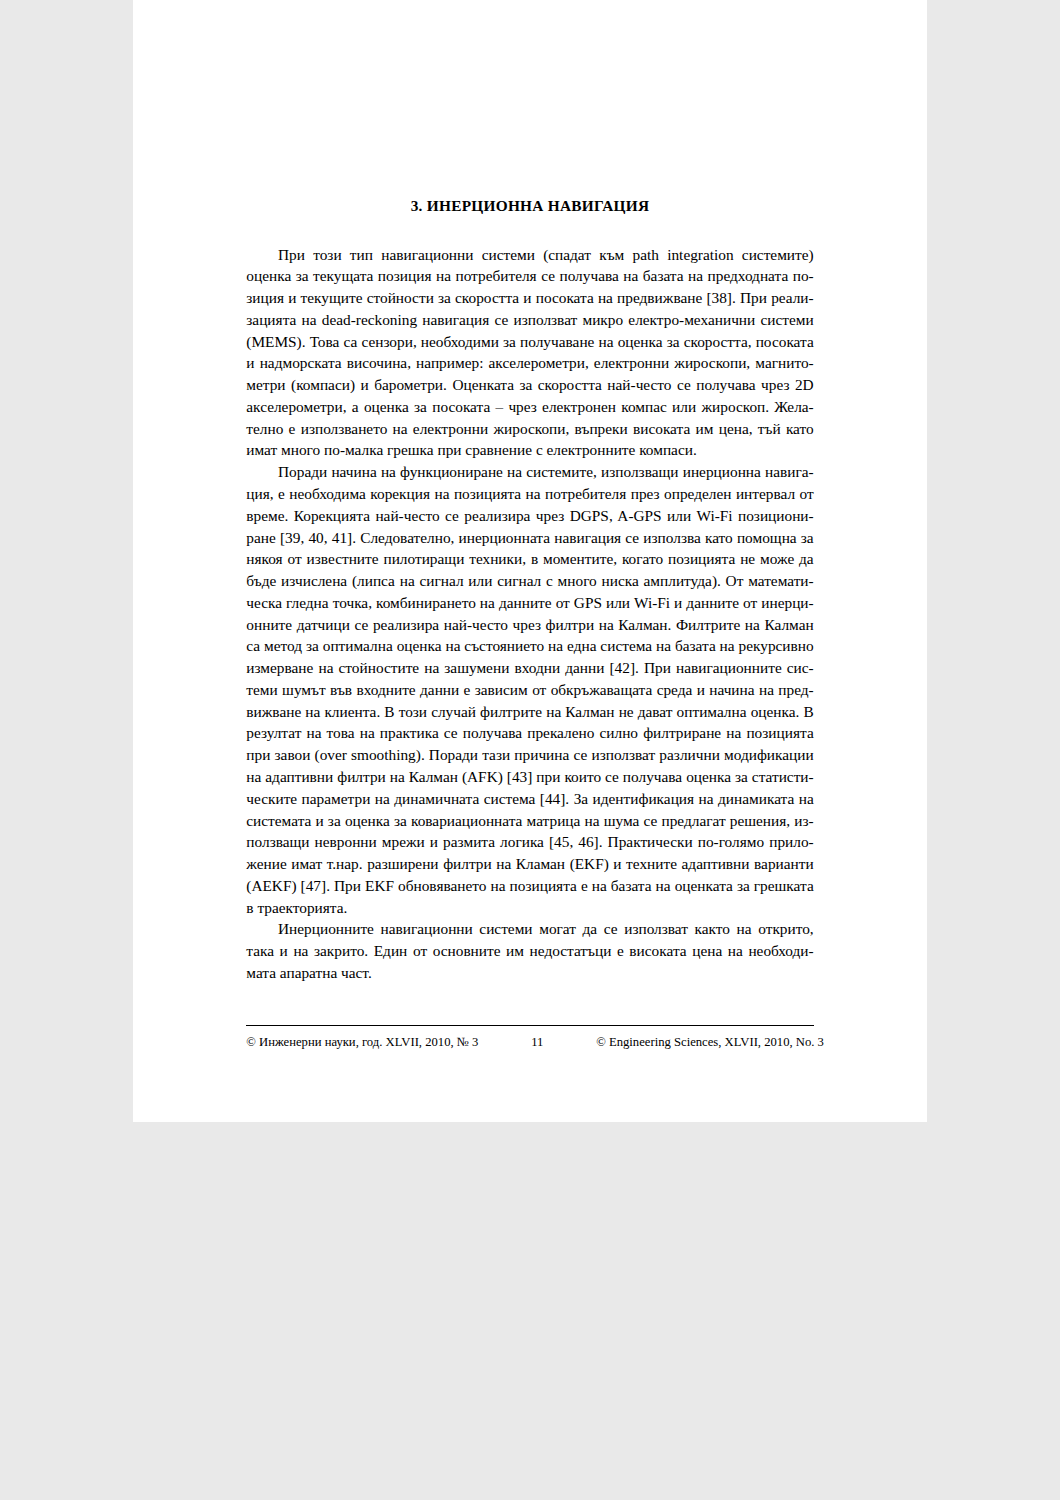3. ИНЕРЦИОННА НАВИГАЦИЯ
При този тип навигационни системи (спадат към path integration системите) оценка за текущата позиция на потребителя се получава на базата на предходната позиция и текущите стойности за скоростта и посоката на предвижване [38]. При реализацията на dead-reckoning навигация се използват микро електро-механични системи (MEMS). Това са сензори, необходими за получаване на оценка за скоростта, посоката и надморската височина, например: акселерометри, електронни жироскопи, магнитометри (компаси) и барометри. Оценката за скоростта най-често се получава чрез 2D акселерометри, а оценка за посоката – чрез електронен компас или жироскоп. Желателно е използването на електронни жироскопи, въпреки високата им цена, тъй като имат много по-малка грешка при сравнение с електронните компаси.
Поради начина на функциониране на системите, използващи инерционна навигация, е необходима корекция на позицията на потребителя през определен интервал от време. Корекцията най-често се реализира чрез DGPS, A-GPS или Wi-Fi позициониране [39, 40, 41]. Следователно, инерционната навигация се използва като помощна за някоя от известните пилотиращи техники, в моментите, когато позицията не може да бъде изчислена (липса на сигнал или сигнал с много ниска амплитуда). От математическа гледна точка, комбинирането на данните от GPS или Wi-Fi и данните от инерционните датчици се реализира най-често чрез филтри на Калман. Филтрите на Калман са метод за оптимална оценка на състоянието на една система на базата на рекурсивно измерване на стойностите на зашумени входни данни [42]. При навигационните системи шумът във входните данни е зависим от обкръжаващата среда и начина на предвижване на клиента. В този случай филтрите на Калман не дават оптимална оценка. В резултат на това на практика се получава прекалено силно филтриране на позицията при завои (over smoothing). Поради тази причина се използват различни модификации на адаптивни филтри на Калман (AFK) [43] при които се получава оценка за статистическите параметри на динамичната система [44]. За идентификация на динамиката на системата и за оценка за ковариационната матрица на шума се предлагат решения, използващи невронни мрежи и размита логика [45, 46]. Практически по-голямо приложение имат т.нар. разширени филтри на Кламан (EKF) и техните адаптивни варианти (AEKF) [47]. При EKF обновяването на позицията е на базата на оценката за грешката в траекторията.
Инерционните навигационни системи могат да се използват както на открито, така и на закрито. Един от основните им недостатъци е високата цена на необходимата апаратна част.
© Инженерни науки, год. XLVII, 2010, № 3 11 © Engineering Sciences, XLVII, 2010, No. 3